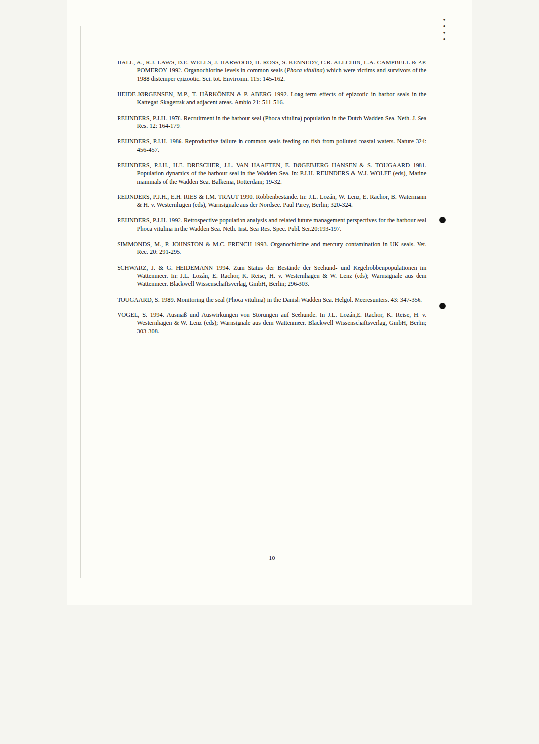• • • •
HALL, A., R.J. LAWS, D.E. WELLS, J. HARWOOD, H. ROSS, S. KENNEDY, C.R. ALLCHIN, L.A. CAMPBELL & P.P. POMEROY 1992. Organochlorine levels in common seals (Phoca vitulina) which were victims and survivors of the 1988 distemper epizootic. Sci. tot. Environm. 115: 145-162.
HEIDE-JØRGENSEN, M.P., T. HÄRKÖNEN & P. ABERG 1992. Long-term effects of epizootic in harbor seals in the Kattegat-Skagerrak and adjacent areas. Ambio 21: 511-516.
REIJNDERS, P.J.H. 1978. Recruitment in the harbour seal (Phoca vitulina) population in the Dutch Wadden Sea. Neth. J. Sea Res. 12: 164-179.
REIJNDERS, P.J.H. 1986. Reproductive failure in common seals feeding on fish from polluted coastal waters. Nature 324: 456-457.
REIJNDERS, P.J.H., H.E. DRESCHER, J.L. VAN HAAFTEN, E. BØGEBJERG HANSEN & S. TOUGAARD 1981. Population dynamics of the harbour seal in the Wadden Sea. In: P.J.H. REIJNDERS & W.J. WOLFF (eds), Marine mammals of the Wadden Sea. Balkema, Rotterdam; 19-32.
REIJNDERS, P.J.H., E.H. RIES & I.M. TRAUT 1990. Robbenbestände. In: J.L. Lozán, W. Lenz, E. Rachor, B. Watermann & H. v. Westernhagen (eds), Warnsignale aus der Nordsee. Paul Parey, Berlin; 320-324.
REIJNDERS, P.J.H. 1992. Retrospective population analysis and related future management perspectives for the harbour seal Phoca vitulina in the Wadden Sea. Neth. Inst. Sea Res. Spec. Publ. Ser.20:193-197.
SIMMONDS, M., P. JOHNSTON & M.C. FRENCH 1993. Organochlorine and mercury contamination in UK seals. Vet. Rec. 20: 291-295.
SCHWARZ, J. & G. HEIDEMANN 1994. Zum Status der Bestände der Seehund- und Kegelrobbenpopulationen im Wattenmeer. In: J.L. Lozán, E. Rachor, K. Reise, H. v. Westernhagen & W. Lenz (eds); Warnsignale aus dem Wattenmeer. Blackwell Wissenschaftsverlag, GmbH, Berlin; 296-303.
TOUGAARD, S. 1989. Monitoring the seal (Phoca vitulina) in the Danish Wadden Sea. Helgol. Meeresunters. 43: 347-356.
VOGEL, S. 1994. Ausmaß und Auswirkungen von Störungen auf Seehunde. In J.L. Lozán,E. Rachor, K. Reise, H. v. Westernhagen & W. Lenz (eds); Warnsignale aus dem Wattenmeer. Blackwell Wissenschaftsverlag, GmbH, Berlin; 303-308.
10